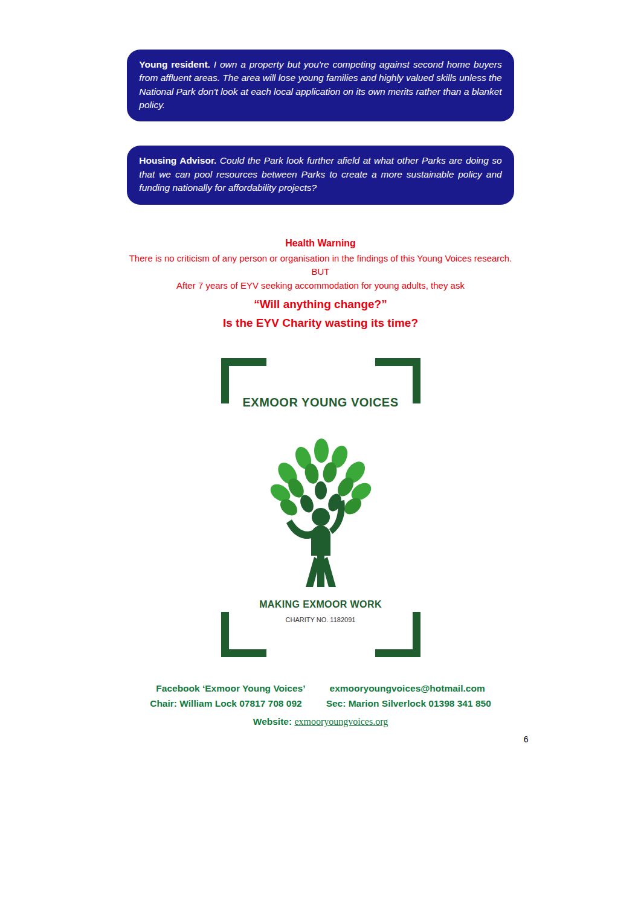Young resident. I own a property but you're competing against second home buyers from affluent areas. The area will lose young families and highly valued skills unless the National Park don't look at each local application on its own merits rather than a blanket policy.
Housing Advisor. Could the Park look further afield at what other Parks are doing so that we can pool resources between Parks to create a more sustainable policy and funding nationally for affordability projects?
Health Warning
There is no criticism of any person or organisation in the findings of this Young Voices research.
BUT
After 7 years of EYV seeking accommodation for young adults, they ask
“Will anything change?”
Is the EYV Charity wasting its time?
EXMOOR YOUNG VOICES
MAKING EXMOOR WORK
CHARITY NO. 1182091
Facebook ‘Exmoor Young Voices’ exmooryoungvoices@hotmail.com
Chair: William Lock 07817 708 092 Sec: Marion Silverlock 01398 341 850
Website: exmooryoungvoices.org
6